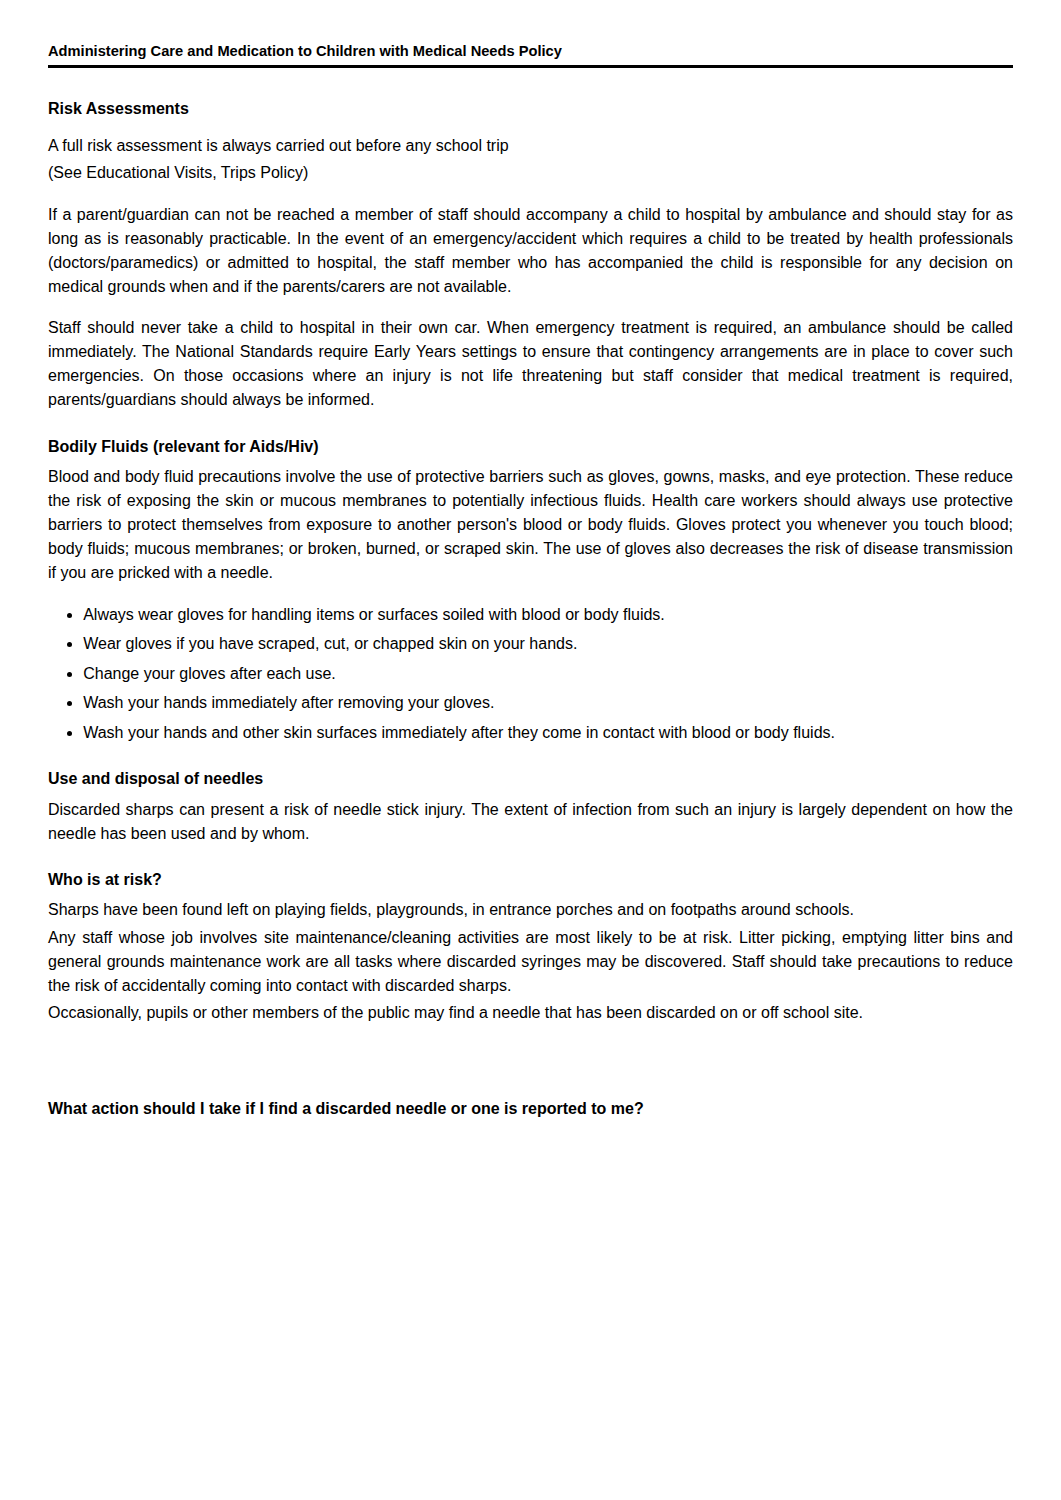Administering Care and Medication to Children with Medical Needs Policy
Risk Assessments
A full risk assessment is always carried out before any school trip
(See Educational Visits, Trips Policy)
If a parent/guardian can not be reached a member of staff should accompany a child to hospital by ambulance and should stay for as long as is reasonably practicable. In the event of an emergency/accident which requires a child to be treated by health professionals (doctors/paramedics) or admitted to hospital, the staff member who has accompanied the child is responsible for any decision on medical grounds when and if the parents/carers are not available.
Staff should never take a child to hospital in their own car. When emergency treatment is required, an ambulance should be called immediately. The National Standards require Early Years settings to ensure that contingency arrangements are in place to cover such emergencies. On those occasions where an injury is not life threatening but staff consider that medical treatment is required, parents/guardians should always be informed.
Bodily Fluids (relevant for Aids/Hiv)
Blood and body fluid precautions involve the use of protective barriers such as gloves, gowns, masks, and eye protection. These reduce the risk of exposing the skin or mucous membranes to potentially infectious fluids. Health care workers should always use protective barriers to protect themselves from exposure to another person's blood or body fluids. Gloves protect you whenever you touch blood; body fluids; mucous membranes; or broken, burned, or scraped skin. The use of gloves also decreases the risk of disease transmission if you are pricked with a needle.
Always wear gloves for handling items or surfaces soiled with blood or body fluids.
Wear gloves if you have scraped, cut, or chapped skin on your hands.
Change your gloves after each use.
Wash your hands immediately after removing your gloves.
Wash your hands and other skin surfaces immediately after they come in contact with blood or body fluids.
Use and disposal of needles
Discarded sharps can present a risk of needle stick injury. The extent of infection from such an injury is largely dependent on how the needle has been used and by whom.
Who is at risk?
Sharps have been found left on playing fields, playgrounds, in entrance porches and on footpaths around schools.
Any staff whose job involves site maintenance/cleaning activities are most likely to be at risk. Litter picking, emptying litter bins and general grounds maintenance work are all tasks where discarded syringes may be discovered. Staff should take precautions to reduce the risk of accidentally coming into contact with discarded sharps.
Occasionally, pupils or other members of the public may find a needle that has been discarded on or off school site.
What action should I take if I find a discarded needle or one is reported to me?